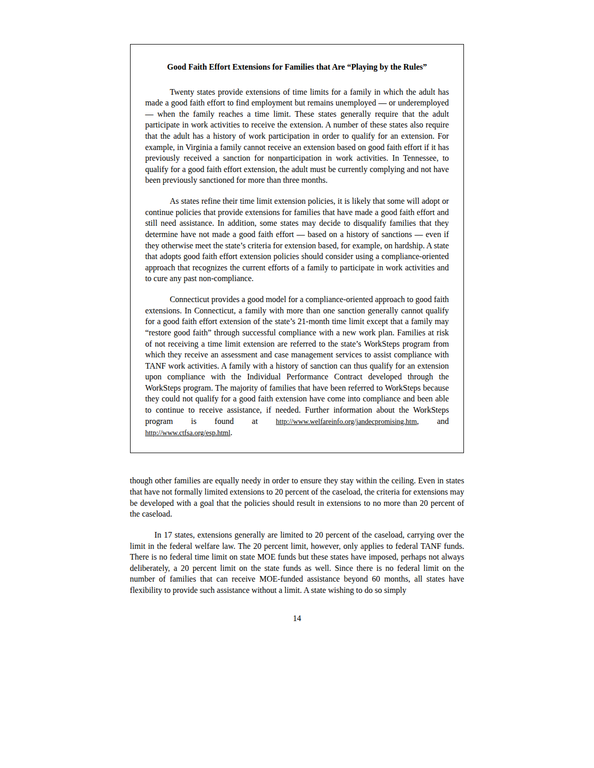Good Faith Effort Extensions for Families that Are “Playing by the Rules”
Twenty states provide extensions of time limits for a family in which the adult has made a good faith effort to find employment but remains unemployed — or underemployed — when the family reaches a time limit. These states generally require that the adult participate in work activities to receive the extension. A number of these states also require that the adult has a history of work participation in order to qualify for an extension. For example, in Virginia a family cannot receive an extension based on good faith effort if it has previously received a sanction for nonparticipation in work activities. In Tennessee, to qualify for a good faith effort extension, the adult must be currently complying and not have been previously sanctioned for more than three months.
As states refine their time limit extension policies, it is likely that some will adopt or continue policies that provide extensions for families that have made a good faith effort and still need assistance. In addition, some states may decide to disqualify families that they determine have not made a good faith effort — based on a history of sanctions — even if they otherwise meet the state’s criteria for extension based, for example, on hardship. A state that adopts good faith effort extension policies should consider using a compliance-oriented approach that recognizes the current efforts of a family to participate in work activities and to cure any past non-compliance.
Connecticut provides a good model for a compliance-oriented approach to good faith extensions. In Connecticut, a family with more than one sanction generally cannot qualify for a good faith effort extension of the state’s 21-month time limit except that a family may “restore good faith” through successful compliance with a new work plan. Families at risk of not receiving a time limit extension are referred to the state’s WorkSteps program from which they receive an assessment and case management services to assist compliance with TANF work activities. A family with a history of sanction can thus qualify for an extension upon compliance with the Individual Performance Contract developed through the WorkSteps program. The majority of families that have been referred to WorkSteps because they could not qualify for a good faith extension have come into compliance and been able to continue to receive assistance, if needed. Further information about the WorkSteps program is found at http://www.welfareinfo.org/jandecpromising.htm, and http://www.ctfsa.org/esp.html.
though other families are equally needy in order to ensure they stay within the ceiling. Even in states that have not formally limited extensions to 20 percent of the caseload, the criteria for extensions may be developed with a goal that the policies should result in extensions to no more than 20 percent of the caseload.
In 17 states, extensions generally are limited to 20 percent of the caseload, carrying over the limit in the federal welfare law. The 20 percent limit, however, only applies to federal TANF funds. There is no federal time limit on state MOE funds but these states have imposed, perhaps not always deliberately, a 20 percent limit on the state funds as well. Since there is no federal limit on the number of families that can receive MOE-funded assistance beyond 60 months, all states have flexibility to provide such assistance without a limit. A state wishing to do so simply
14